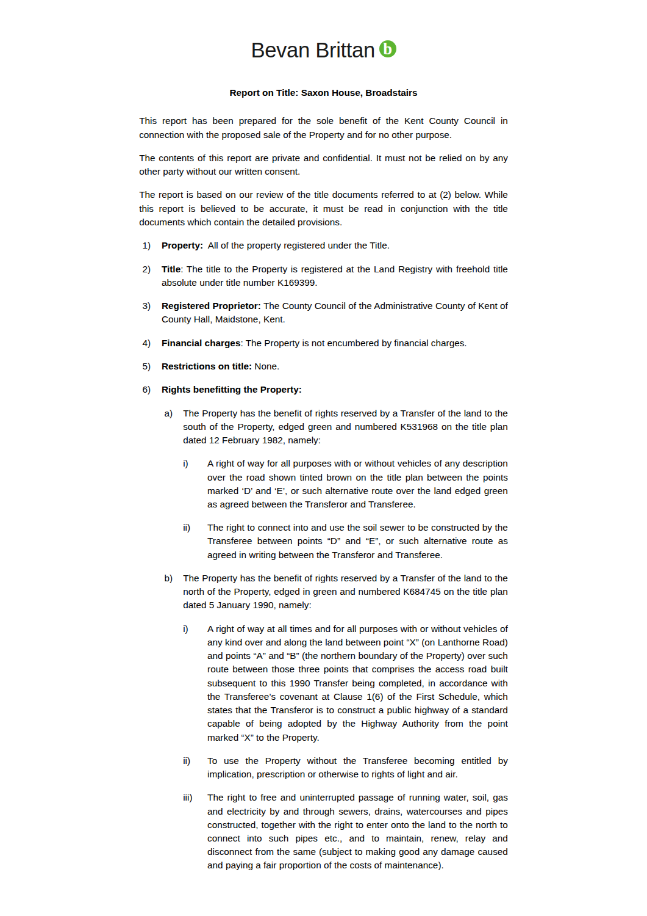Bevan Brittan b
Report on Title: Saxon House, Broadstairs
This report has been prepared for the sole benefit of the Kent County Council in connection with the proposed sale of the Property and for no other purpose.
The contents of this report are private and confidential. It must not be relied on by any other party without our written consent.
The report is based on our review of the title documents referred to at (2) below. While this report is believed to be accurate, it must be read in conjunction with the title documents which contain the detailed provisions.
Property: All of the property registered under the Title.
Title: The title to the Property is registered at the Land Registry with freehold title absolute under title number K169399.
Registered Proprietor: The County Council of the Administrative County of Kent of County Hall, Maidstone, Kent.
Financial charges: The Property is not encumbered by financial charges.
Restrictions on title: None.
Rights benefitting the Property:
The Property has the benefit of rights reserved by a Transfer of the land to the south of the Property, edged green and numbered K531968 on the title plan dated 12 February 1982, namely:
A right of way for all purposes with or without vehicles of any description over the road shown tinted brown on the title plan between the points marked ‘D’ and ‘E’, or such alternative route over the land edged green as agreed between the Transferor and Transferee.
The right to connect into and use the soil sewer to be constructed by the Transferee between points “D” and “E”, or such alternative route as agreed in writing between the Transferor and Transferee.
The Property has the benefit of rights reserved by a Transfer of the land to the north of the Property, edged in green and numbered K684745 on the title plan dated 5 January 1990, namely:
A right of way at all times and for all purposes with or without vehicles of any kind over and along the land between point “X” (on Lanthorne Road) and points “A” and “B” (the northern boundary of the Property) over such route between those three points that comprises the access road built subsequent to this 1990 Transfer being completed, in accordance with the Transferee’s covenant at Clause 1(6) of the First Schedule, which states that the Transferor is to construct a public highway of a standard capable of being adopted by the Highway Authority from the point marked “X” to the Property.
To use the Property without the Transferee becoming entitled by implication, prescription or otherwise to rights of light and air.
The right to free and uninterrupted passage of running water, soil, gas and electricity by and through sewers, drains, watercourses and pipes constructed, together with the right to enter onto the land to the north to connect into such pipes etc., and to maintain, renew, relay and disconnect from the same (subject to making good any damage caused and paying a fair proportion of the costs of maintenance).